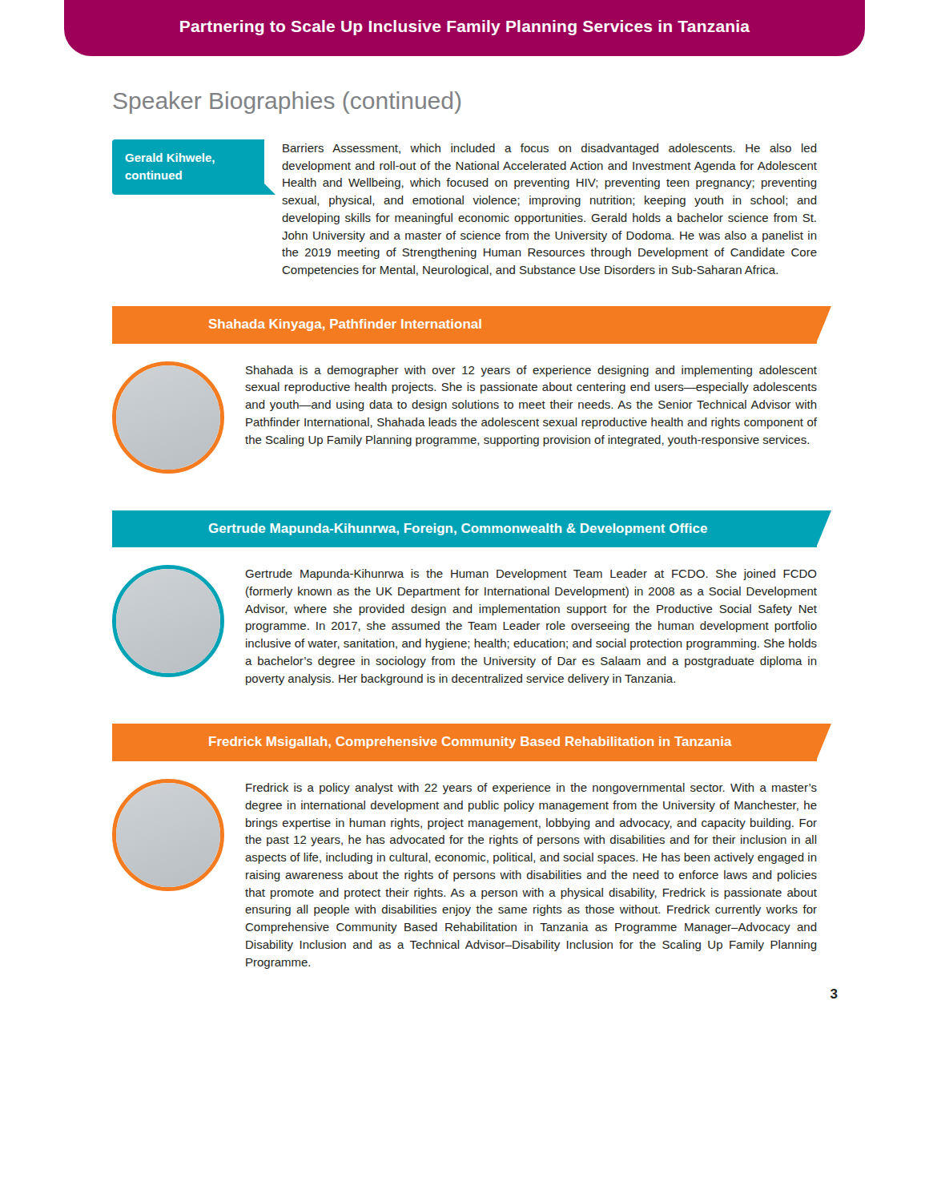Partnering to Scale Up Inclusive Family Planning Services in Tanzania
Speaker Biographies (continued)
Gerald Kihwele,
continued
Barriers Assessment, which included a focus on disadvantaged adolescents. He also led development and roll-out of the National Accelerated Action and Investment Agenda for Adolescent Health and Wellbeing, which focused on preventing HIV; preventing teen pregnancy; preventing sexual, physical, and emotional violence; improving nutrition; keeping youth in school; and developing skills for meaningful economic opportunities. Gerald holds a bachelor science from St. John University and a master of science from the University of Dodoma. He was also a panelist in the 2019 meeting of Strengthening Human Resources through Development of Candidate Core Competencies for Mental, Neurological, and Substance Use Disorders in Sub-Saharan Africa.
Shahada Kinyaga, Pathfinder International
Shahada is a demographer with over 12 years of experience designing and implementing adolescent sexual reproductive health projects. She is passionate about centering end users—especially adolescents and youth—and using data to design solutions to meet their needs. As the Senior Technical Advisor with Pathfinder International, Shahada leads the adolescent sexual reproductive health and rights component of the Scaling Up Family Planning programme, supporting provision of integrated, youth-responsive services.
Gertrude Mapunda-Kihunrwa, Foreign, Commonwealth & Development Office
Gertrude Mapunda-Kihunrwa is the Human Development Team Leader at FCDO. She joined FCDO (formerly known as the UK Department for International Development) in 2008 as a Social Development Advisor, where she provided design and implementation support for the Productive Social Safety Net programme. In 2017, she assumed the Team Leader role overseeing the human development portfolio inclusive of water, sanitation, and hygiene; health; education; and social protection programming. She holds a bachelor’s degree in sociology from the University of Dar es Salaam and a postgraduate diploma in poverty analysis. Her background is in decentralized service delivery in Tanzania.
Fredrick Msigallah, Comprehensive Community Based Rehabilitation in Tanzania
Fredrick is a policy analyst with 22 years of experience in the nongovernmental sector. With a master’s degree in international development and public policy management from the University of Manchester, he brings expertise in human rights, project management, lobbying and advocacy, and capacity building. For the past 12 years, he has advocated for the rights of persons with disabilities and for their inclusion in all aspects of life, including in cultural, economic, political, and social spaces. He has been actively engaged in raising awareness about the rights of persons with disabilities and the need to enforce laws and policies that promote and protect their rights. As a person with a physical disability, Fredrick is passionate about ensuring all people with disabilities enjoy the same rights as those without. Fredrick currently works for Comprehensive Community Based Rehabilitation in Tanzania as Programme Manager–Advocacy and Disability Inclusion and as a Technical Advisor–Disability Inclusion for the Scaling Up Family Planning Programme.
3